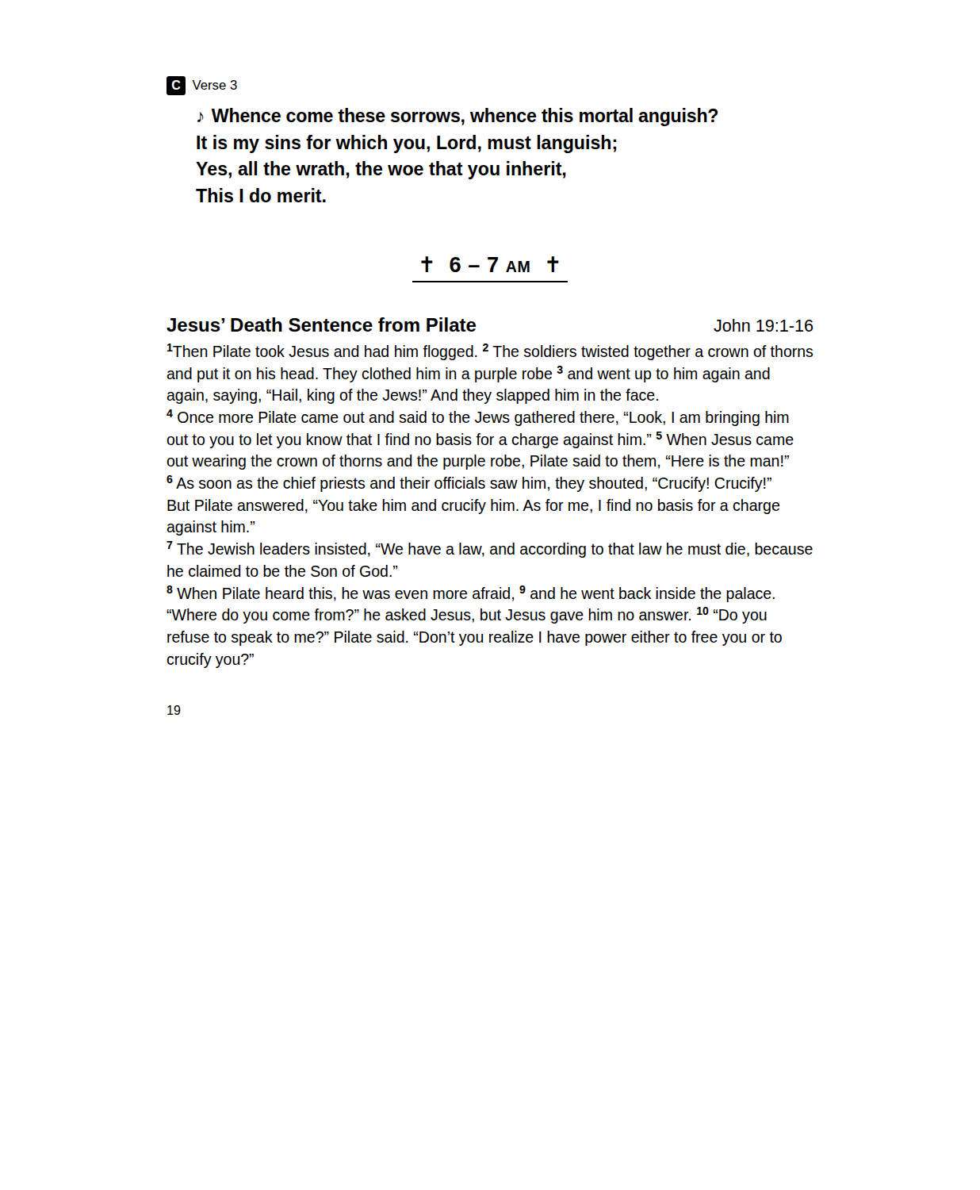C Verse 3
♪Whence come these sorrows, whence this mortal anguish?
It is my sins for which you, Lord, must languish;
Yes, all the wrath, the woe that you inherit,
This I do merit.
✝ 6 – 7 AM ✝
Jesus’ Death Sentence from Pilate John 19:1-16
1Then Pilate took Jesus and had him flogged. 2 The soldiers twisted together a crown of thorns and put it on his head. They clothed him in a purple robe 3 and went up to him again and again, saying, “Hail, king of the Jews!” And they slapped him in the face.
4 Once more Pilate came out and said to the Jews gathered there, “Look, I am bringing him out to you to let you know that I find no basis for a charge against him.” 5 When Jesus came out wearing the crown of thorns and the purple robe, Pilate said to them, “Here is the man!”
6 As soon as the chief priests and their officials saw him, they shouted, “Crucify! Crucify!”
But Pilate answered, “You take him and crucify him. As for me, I find no basis for a charge against him.”
7 The Jewish leaders insisted, “We have a law, and according to that law he must die, because he claimed to be the Son of God.”
8 When Pilate heard this, he was even more afraid, 9 and he went back inside the palace. “Where do you come from?” he asked Jesus, but Jesus gave him no answer. 10 “Do you refuse to speak to me?” Pilate said. “Don’t you realize I have power either to free you or to crucify you?”
19